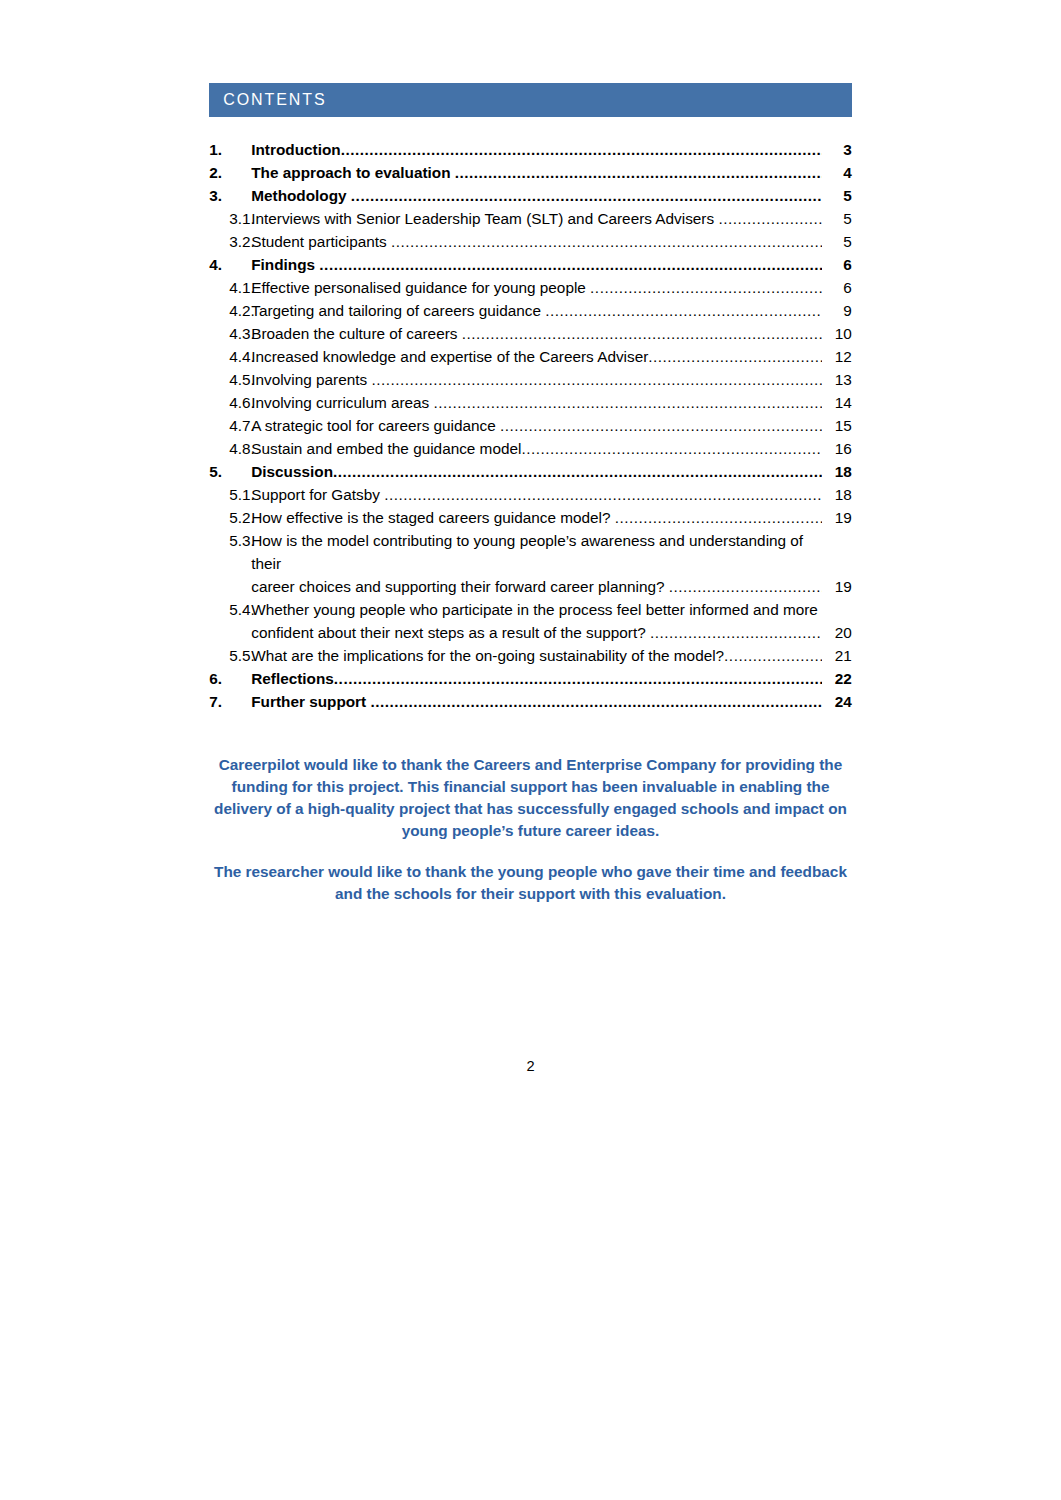CONTENTS
| 1. | Introduction ................................................................................................................. | 3 |
| 2. | The approach to evaluation ................................................................................................ | 4 |
| 3. | Methodology ................................................................................................................ | 5 |
| 3.1. | Interviews with Senior Leadership Team (SLT) and Careers Advisers ..................................... | 5 |
| 3.2. | Student participants ................................................................................................................. | 5 |
| 4. | Findings ....................................................................................................................... | 6 |
| 4.1. | Effective personalised guidance for young people .................................................................... | 6 |
| 4.2. | Targeting and tailoring of careers guidance ............................................................................ | 9 |
| 4.3. | Broaden the culture of careers .............................................................................................. | 10 |
| 4.4. | Increased knowledge and expertise of the Careers Adviser ................................................. | 12 |
| 4.5. | Involving parents ..................................................................................................................... | 13 |
| 4.6. | Involving curriculum areas ..................................................................................................... | 14 |
| 4.7. | A strategic tool for careers guidance ....................................................................................... | 15 |
| 4.8. | Sustain and embed the guidance model ............................................................................... | 16 |
| 5. | Discussion ..................................................................................................................... | 18 |
| 5.1. | Support for Gatsby .................................................................................................................. | 18 |
| 5.2. | How effective is the staged careers guidance model? ........................................................... | 19 |
| 5.3. | How is the model contributing to young people’s awareness and understanding of their | |
| | career choices and supporting their forward career planning? ......................................................... | 19 |
| 5.4. | Whether young people who participate in the process feel better informed and more | |
| | confident about their next steps as a result of the support? ............................................................ | 20 |
| 5.5. | What are the implications for the on-going sustainability of the model? ............................ | 21 |
| 6. | Reflections .................................................................................................................... | 22 |
| 7. | Further support ............................................................................................................ | 24 |
Careerpilot would like to thank the Careers and Enterprise Company for providing the funding for this project. This financial support has been invaluable in enabling the delivery of a high-quality project that has successfully engaged schools and impact on young people’s future career ideas.
The researcher would like to thank the young people who gave their time and feedback and the schools for their support with this evaluation.
2